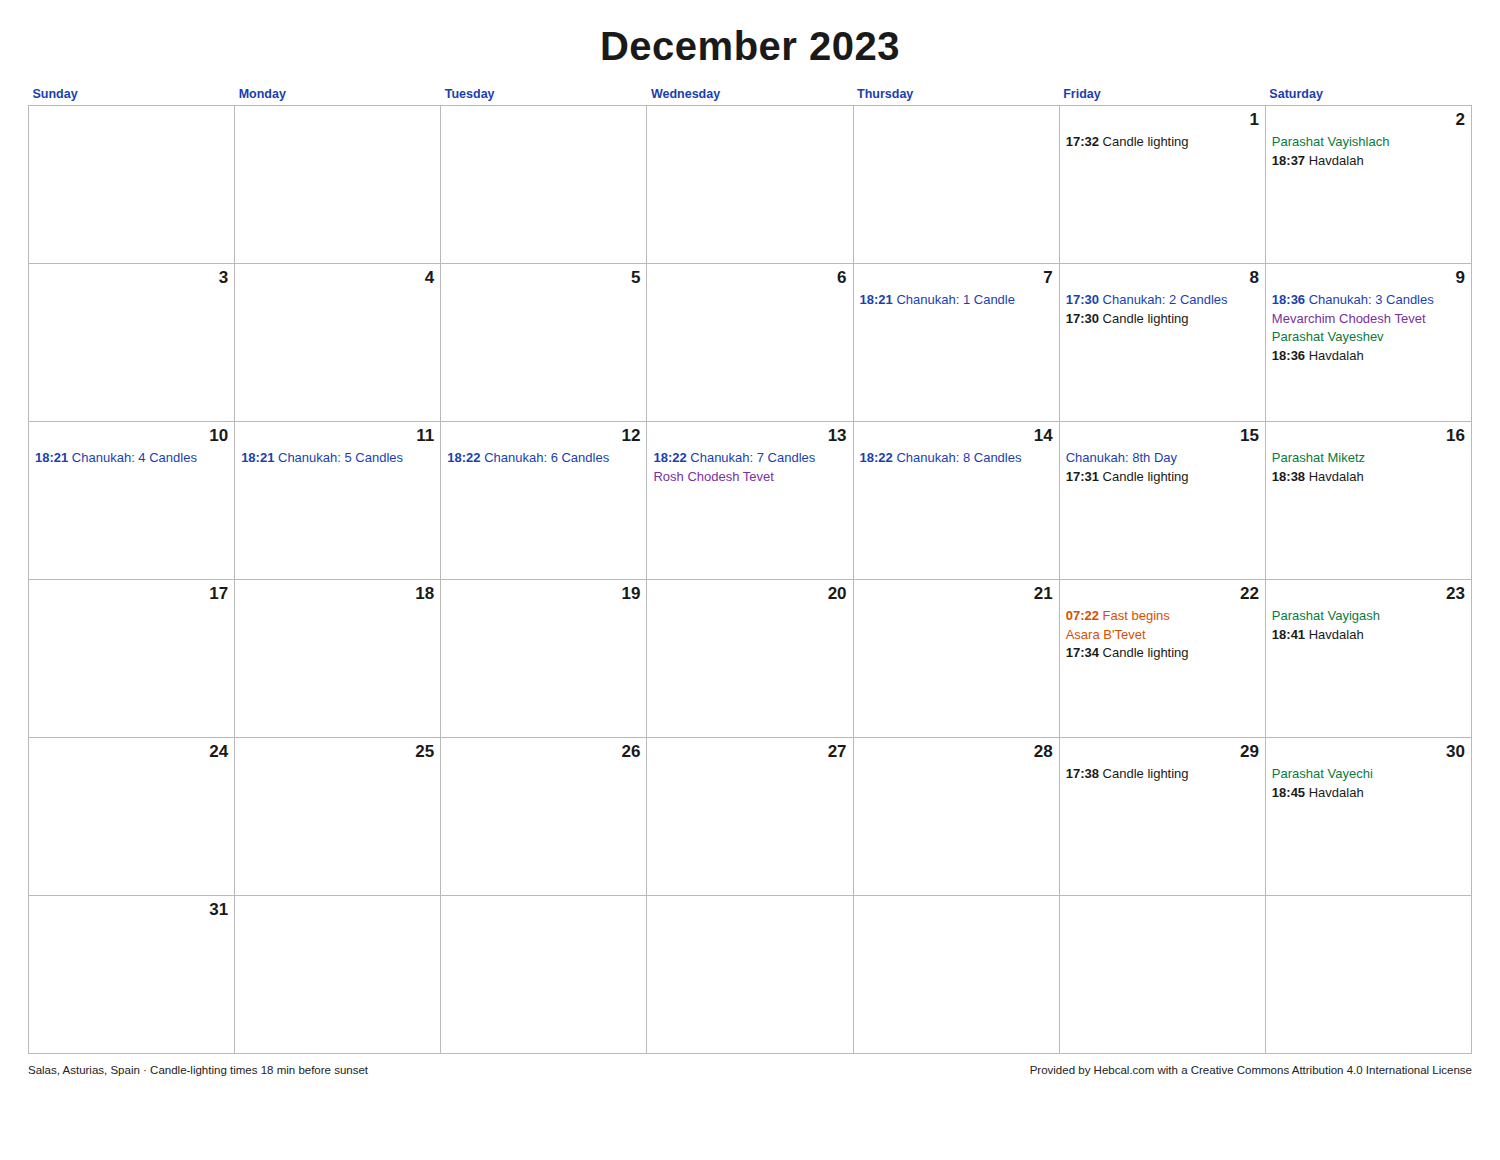December 2023
| Sunday | Monday | Tuesday | Wednesday | Thursday | Friday | Saturday |
| --- | --- | --- | --- | --- | --- | --- |
| | | | | | 1 17:32 Candle lighting | 2 Parashat Vayishlach 18:37 Havdalah |
| 3 | 4 | 5 | 6 | 7 18:21 Chanukah: 1 Candle | 8 17:30 Chanukah: 2 Candles 17:30 Candle lighting | 9 18:36 Chanukah: 3 Candles Mevarchim Chodesh Tevet Parashat Vayeshev 18:36 Havdalah |
| 10 18:21 Chanukah: 4 Candles | 11 18:21 Chanukah: 5 Candles | 12 18:22 Chanukah: 6 Candles | 13 18:22 Chanukah: 7 Candles Rosh Chodesh Tevet | 14 18:22 Chanukah: 8 Candles | 15 Chanukah: 8th Day 17:31 Candle lighting | 16 Parashat Miketz 18:38 Havdalah |
| 17 | 18 | 19 | 20 | 21 | 22 07:22 Fast begins Asara B'Tevet 17:34 Candle lighting | 23 Parashat Vayigash 18:41 Havdalah |
| 24 | 25 | 26 | 27 | 28 | 29 17:38 Candle lighting | 30 Parashat Vayechi 18:45 Havdalah |
| 31 | | | | | | |
Salas, Asturias, Spain · Candle-lighting times 18 min before sunset
Provided by Hebcal.com with a Creative Commons Attribution 4.0 International License